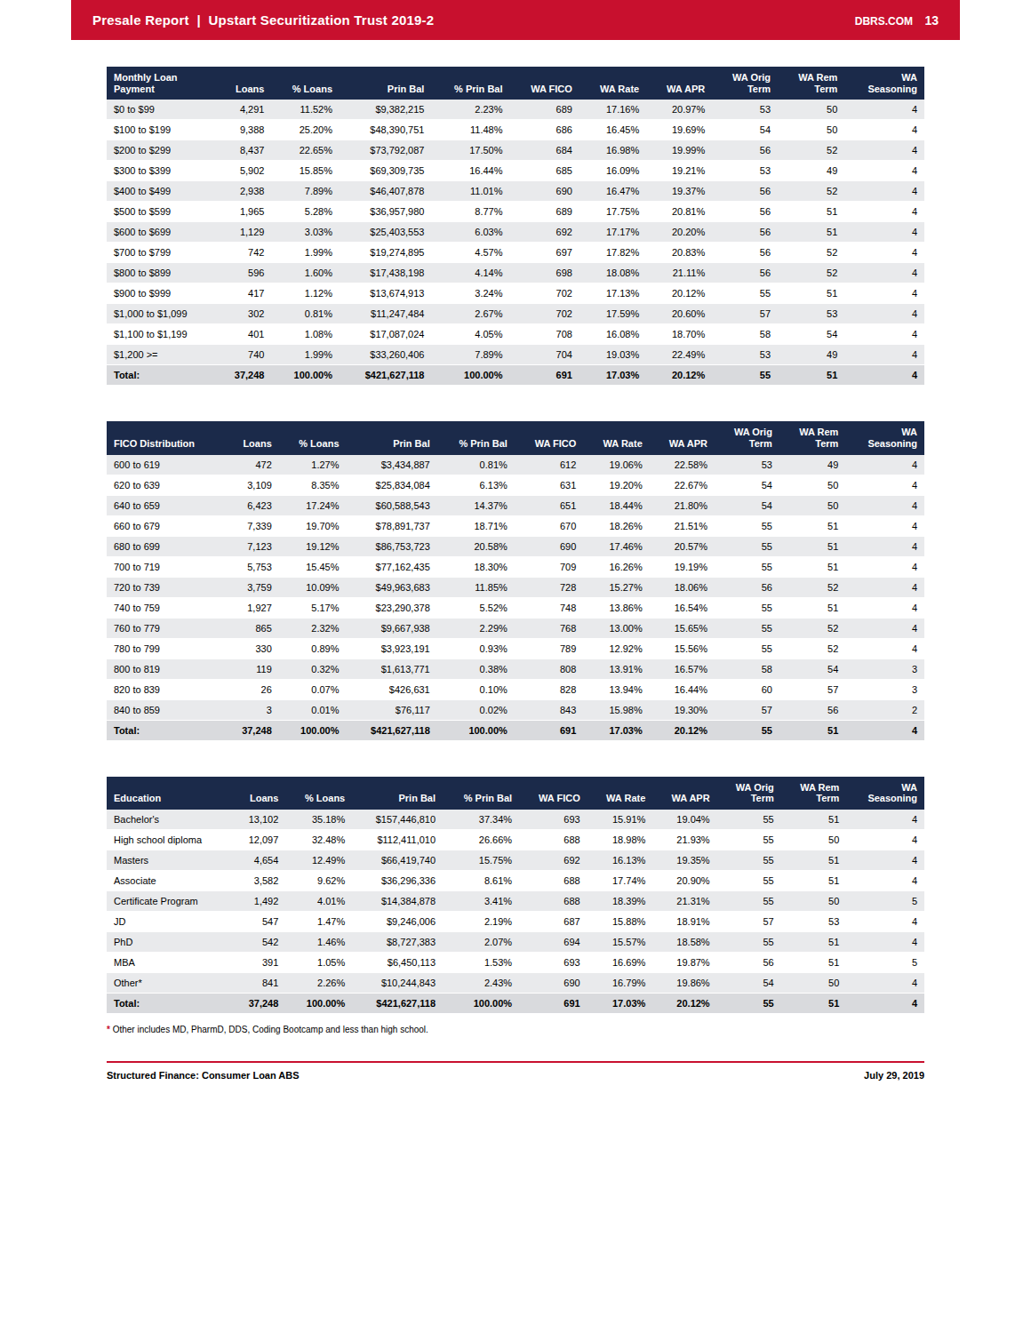Presale Report | Upstart Securitization Trust 2019-2
DBRS.COM 13
| Monthly Loan Payment | Loans | % Loans | Prin Bal | % Prin Bal | WA FICO | WA Rate | WA APR | WA Orig Term | WA Rem Term | WA Seasoning |
| --- | --- | --- | --- | --- | --- | --- | --- | --- | --- | --- |
| $0 to $99 | 4,291 | 11.52% | $9,382,215 | 2.23% | 689 | 17.16% | 20.97% | 53 | 50 | 4 |
| $100 to $199 | 9,388 | 25.20% | $48,390,751 | 11.48% | 686 | 16.45% | 19.69% | 54 | 50 | 4 |
| $200 to $299 | 8,437 | 22.65% | $73,792,087 | 17.50% | 684 | 16.98% | 19.99% | 56 | 52 | 4 |
| $300 to $399 | 5,902 | 15.85% | $69,309,735 | 16.44% | 685 | 16.09% | 19.21% | 53 | 49 | 4 |
| $400 to $499 | 2,938 | 7.89% | $46,407,878 | 11.01% | 690 | 16.47% | 19.37% | 56 | 52 | 4 |
| $500 to $599 | 1,965 | 5.28% | $36,957,980 | 8.77% | 689 | 17.75% | 20.81% | 56 | 51 | 4 |
| $600 to $699 | 1,129 | 3.03% | $25,403,553 | 6.03% | 692 | 17.17% | 20.20% | 56 | 51 | 4 |
| $700 to $799 | 742 | 1.99% | $19,274,895 | 4.57% | 697 | 17.82% | 20.83% | 56 | 52 | 4 |
| $800 to $899 | 596 | 1.60% | $17,438,198 | 4.14% | 698 | 18.08% | 21.11% | 56 | 52 | 4 |
| $900 to $999 | 417 | 1.12% | $13,674,913 | 3.24% | 702 | 17.13% | 20.12% | 55 | 51 | 4 |
| $1,000 to $1,099 | 302 | 0.81% | $11,247,484 | 2.67% | 702 | 17.59% | 20.60% | 57 | 53 | 4 |
| $1,100 to $1,199 | 401 | 1.08% | $17,087,024 | 4.05% | 708 | 16.08% | 18.70% | 58 | 54 | 4 |
| $1,200 >= | 740 | 1.99% | $33,260,406 | 7.89% | 704 | 19.03% | 22.49% | 53 | 49 | 4 |
| Total: | 37,248 | 100.00% | $421,627,118 | 100.00% | 691 | 17.03% | 20.12% | 55 | 51 | 4 |
| FICO Distribution | Loans | % Loans | Prin Bal | % Prin Bal | WA FICO | WA Rate | WA APR | WA Orig Term | WA Rem Term | WA Seasoning |
| --- | --- | --- | --- | --- | --- | --- | --- | --- | --- | --- |
| 600 to 619 | 472 | 1.27% | $3,434,887 | 0.81% | 612 | 19.06% | 22.58% | 53 | 49 | 4 |
| 620 to 639 | 3,109 | 8.35% | $25,834,084 | 6.13% | 631 | 19.20% | 22.67% | 54 | 50 | 4 |
| 640 to 659 | 6,423 | 17.24% | $60,588,543 | 14.37% | 651 | 18.44% | 21.80% | 54 | 50 | 4 |
| 660 to 679 | 7,339 | 19.70% | $78,891,737 | 18.71% | 670 | 18.26% | 21.51% | 55 | 51 | 4 |
| 680 to 699 | 7,123 | 19.12% | $86,753,723 | 20.58% | 690 | 17.46% | 20.57% | 55 | 51 | 4 |
| 700 to 719 | 5,753 | 15.45% | $77,162,435 | 18.30% | 709 | 16.26% | 19.19% | 55 | 51 | 4 |
| 720 to 739 | 3,759 | 10.09% | $49,963,683 | 11.85% | 728 | 15.27% | 18.06% | 56 | 52 | 4 |
| 740 to 759 | 1,927 | 5.17% | $23,290,378 | 5.52% | 748 | 13.86% | 16.54% | 55 | 51 | 4 |
| 760 to 779 | 865 | 2.32% | $9,667,938 | 2.29% | 768 | 13.00% | 15.65% | 55 | 52 | 4 |
| 780 to 799 | 330 | 0.89% | $3,923,191 | 0.93% | 789 | 12.92% | 15.56% | 55 | 52 | 4 |
| 800 to 819 | 119 | 0.32% | $1,613,771 | 0.38% | 808 | 13.91% | 16.57% | 58 | 54 | 3 |
| 820 to 839 | 26 | 0.07% | $426,631 | 0.10% | 828 | 13.94% | 16.44% | 60 | 57 | 3 |
| 840 to 859 | 3 | 0.01% | $76,117 | 0.02% | 843 | 15.98% | 19.30% | 57 | 56 | 2 |
| Total: | 37,248 | 100.00% | $421,627,118 | 100.00% | 691 | 17.03% | 20.12% | 55 | 51 | 4 |
| Education | Loans | % Loans | Prin Bal | % Prin Bal | WA FICO | WA Rate | WA APR | WA Orig Term | WA Rem Term | WA Seasoning |
| --- | --- | --- | --- | --- | --- | --- | --- | --- | --- | --- |
| Bachelor's | 13,102 | 35.18% | $157,446,810 | 37.34% | 693 | 15.91% | 19.04% | 55 | 51 | 4 |
| High school diploma | 12,097 | 32.48% | $112,411,010 | 26.66% | 688 | 18.98% | 21.93% | 55 | 50 | 4 |
| Masters | 4,654 | 12.49% | $66,419,740 | 15.75% | 692 | 16.13% | 19.35% | 55 | 51 | 4 |
| Associate | 3,582 | 9.62% | $36,296,336 | 8.61% | 688 | 17.74% | 20.90% | 55 | 51 | 4 |
| Certificate Program | 1,492 | 4.01% | $14,384,878 | 3.41% | 688 | 18.39% | 21.31% | 55 | 50 | 5 |
| JD | 547 | 1.47% | $9,246,006 | 2.19% | 687 | 15.88% | 18.91% | 57 | 53 | 4 |
| PhD | 542 | 1.46% | $8,727,383 | 2.07% | 694 | 15.57% | 18.58% | 55 | 51 | 4 |
| MBA | 391 | 1.05% | $6,450,113 | 1.53% | 693 | 16.69% | 19.87% | 56 | 51 | 5 |
| Other* | 841 | 2.26% | $10,244,843 | 2.43% | 690 | 16.79% | 19.86% | 54 | 50 | 4 |
| Total: | 37,248 | 100.00% | $421,627,118 | 100.00% | 691 | 17.03% | 20.12% | 55 | 51 | 4 |
* Other includes MD, PharmD, DDS, Coding Bootcamp and less than high school.
Structured Finance: Consumer Loan ABS
July 29, 2019